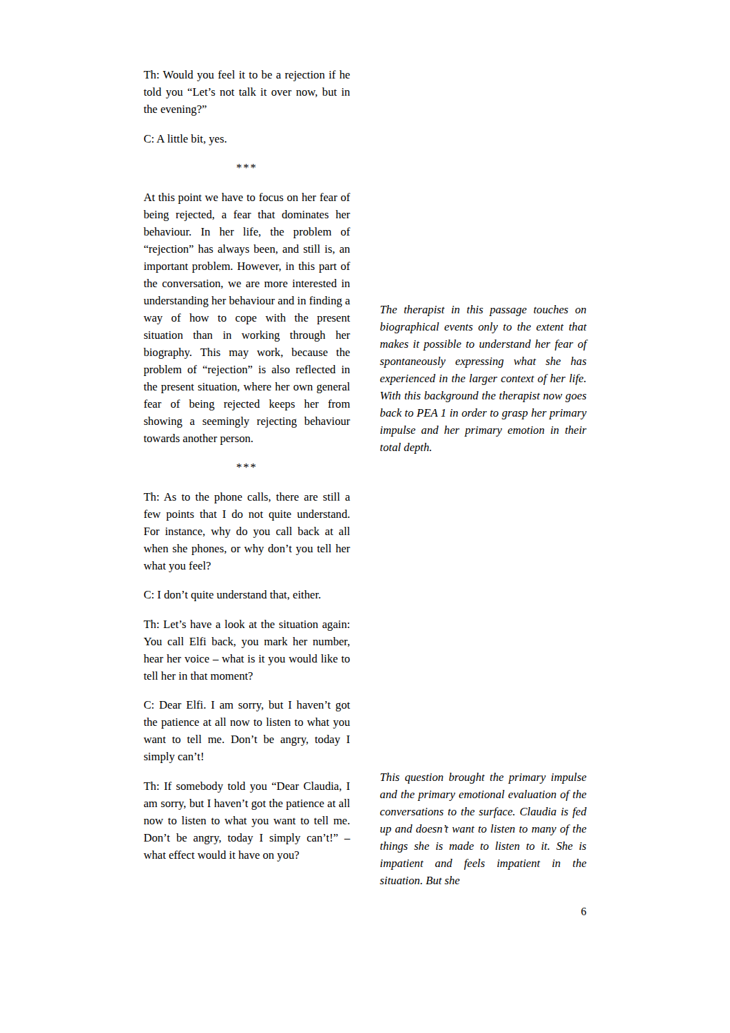Th: Would you feel it to be a rejection if he told you “Let’s not talk it over now, but in the evening?”
C: A little bit, yes.
***
At this point we have to focus on her fear of being rejected, a fear that dominates her behaviour. In her life, the problem of “rejection” has always been, and still is, an important problem. However, in this part of the conversation, we are more interested in understanding her behaviour and in finding a way of how to cope with the present situation than in working through her biography. This may work, because the problem of “rejection” is also reflected in the present situation, where her own general fear of being rejected keeps her from showing a seemingly rejecting behaviour towards another person.
***
Th: As to the phone calls, there are still a few points that I do not quite understand. For instance, why do you call back at all when she phones, or why don’t you tell her what you feel?
C: I don’t quite understand that, either.
Th: Let’s have a look at the situation again: You call Elfi back, you mark her number, hear her voice – what is it you would like to tell her in that moment?
C: Dear Elfi. I am sorry, but I haven’t got the patience at all now to listen to what you want to tell me. Don’t be angry, today I simply can’t!
Th: If somebody told you “Dear Claudia, I am sorry, but I haven’t got the patience at all now to listen to what you want to tell me. Don’t be angry, today I simply can’t!” – what effect would it have on you?
The therapist in this passage touches on biographical events only to the extent that makes it possible to understand her fear of spontaneously expressing what she has experienced in the larger context of her life. With this background the therapist now goes back to PEA 1 in order to grasp her primary impulse and her primary emotion in their total depth.
This question brought the primary impulse and the primary emotional evaluation of the conversations to the surface. Claudia is fed up and doesn’t want to listen to many of the things she is made to listen to it. She is impatient and feels impatient in the situation. But she
6